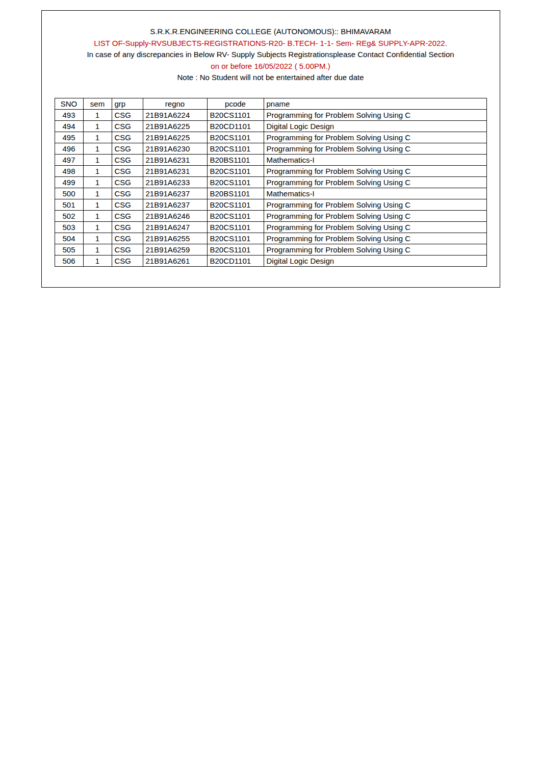S.R.K.R.ENGINEERING COLLEGE (AUTONOMOUS):: BHIMAVARAM
LIST OF-Supply-RVSUBJECTS-REGISTRATIONS-R20- B.TECH- 1-1- Sem- REg& SUPPLY-APR-2022.
In case of any discrepancies in Below RV- Supply Subjects Registrationsplease Contact Confidential Section
on or before 16/05/2022 ( 5.00PM.)
Note : No Student will not be entertained after due date
| SNO | sem | grp | regno | pcode | pname |
| --- | --- | --- | --- | --- | --- |
| 493 | 1 | CSG | 21B91A6224 | B20CS1101 | Programming for Problem Solving Using C |
| 494 | 1 | CSG | 21B91A6225 | B20CD1101 | Digital Logic Design |
| 495 | 1 | CSG | 21B91A6225 | B20CS1101 | Programming for Problem Solving Using C |
| 496 | 1 | CSG | 21B91A6230 | B20CS1101 | Programming for Problem Solving Using C |
| 497 | 1 | CSG | 21B91A6231 | B20BS1101 | Mathematics-I |
| 498 | 1 | CSG | 21B91A6231 | B20CS1101 | Programming for Problem Solving Using C |
| 499 | 1 | CSG | 21B91A6233 | B20CS1101 | Programming for Problem Solving Using C |
| 500 | 1 | CSG | 21B91A6237 | B20BS1101 | Mathematics-I |
| 501 | 1 | CSG | 21B91A6237 | B20CS1101 | Programming for Problem Solving Using C |
| 502 | 1 | CSG | 21B91A6246 | B20CS1101 | Programming for Problem Solving Using C |
| 503 | 1 | CSG | 21B91A6247 | B20CS1101 | Programming for Problem Solving Using C |
| 504 | 1 | CSG | 21B91A6255 | B20CS1101 | Programming for Problem Solving Using C |
| 505 | 1 | CSG | 21B91A6259 | B20CS1101 | Programming for Problem Solving Using C |
| 506 | 1 | CSG | 21B91A6261 | B20CD1101 | Digital Logic Design |